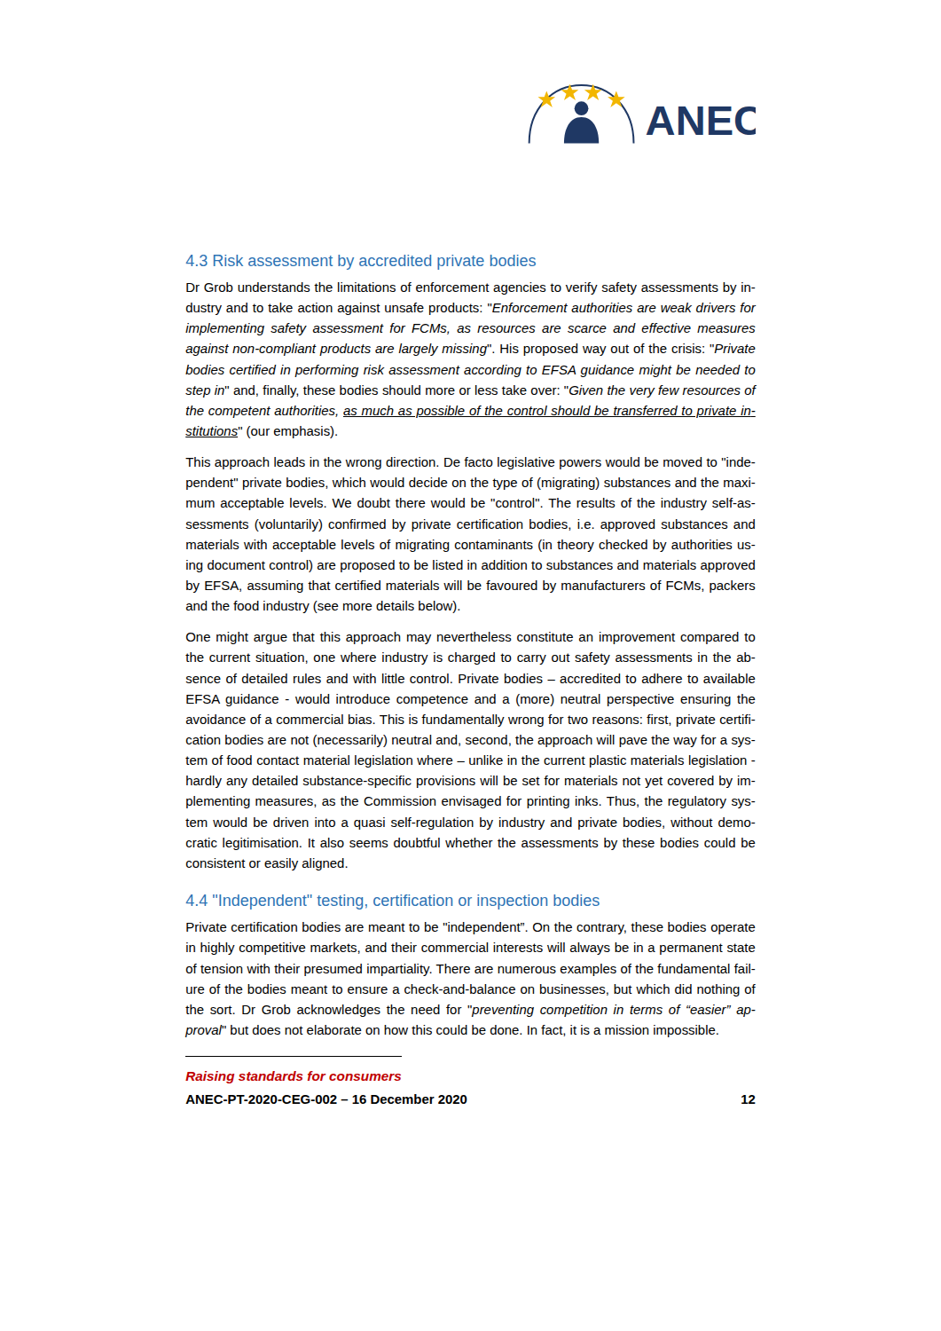4.3 Risk assessment by accredited private bodies
Dr Grob understands the limitations of enforcement agencies to verify safety assessments by industry and to take action against unsafe products: "Enforcement authorities are weak drivers for implementing safety assessment for FCMs, as resources are scarce and effective measures against non-compliant products are largely missing". His proposed way out of the crisis: "Private bodies certified in performing risk assessment according to EFSA guidance might be needed to step in" and, finally, these bodies should more or less take over: "Given the very few resources of the competent authorities, as much as possible of the control should be transferred to private institutions" (our emphasis).
This approach leads in the wrong direction. De facto legislative powers would be moved to "independent" private bodies, which would decide on the type of (migrating) substances and the maximum acceptable levels. We doubt there would be "control". The results of the industry self-assessments (voluntarily) confirmed by private certification bodies, i.e. approved substances and materials with acceptable levels of migrating contaminants (in theory checked by authorities using document control) are proposed to be listed in addition to substances and materials approved by EFSA, assuming that certified materials will be favoured by manufacturers of FCMs, packers and the food industry (see more details below).
One might argue that this approach may nevertheless constitute an improvement compared to the current situation, one where industry is charged to carry out safety assessments in the absence of detailed rules and with little control. Private bodies – accredited to adhere to available EFSA guidance - would introduce competence and a (more) neutral perspective ensuring the avoidance of a commercial bias. This is fundamentally wrong for two reasons: first, private certification bodies are not (necessarily) neutral and, second, the approach will pave the way for a system of food contact material legislation where – unlike in the current plastic materials legislation - hardly any detailed substance-specific provisions will be set for materials not yet covered by implementing measures, as the Commission envisaged for printing inks. Thus, the regulatory system would be driven into a quasi self-regulation by industry and private bodies, without democratic legitimisation. It also seems doubtful whether the assessments by these bodies could be consistent or easily aligned.
4.4 "Independent" testing, certification or inspection bodies
Private certification bodies are meant to be "independent”. On the contrary, these bodies operate in highly competitive markets, and their commercial interests will always be in a permanent state of tension with their presumed impartiality. There are numerous examples of the fundamental failure of the bodies meant to ensure a check-and-balance on businesses, but which did nothing of the sort. Dr Grob acknowledges the need for "preventing competition in terms of “easier” approval" but does not elaborate on how this could be done. In fact, it is a mission impossible.
Raising standards for consumers
ANEC-PT-2020-CEG-002 – 16 December 2020 12